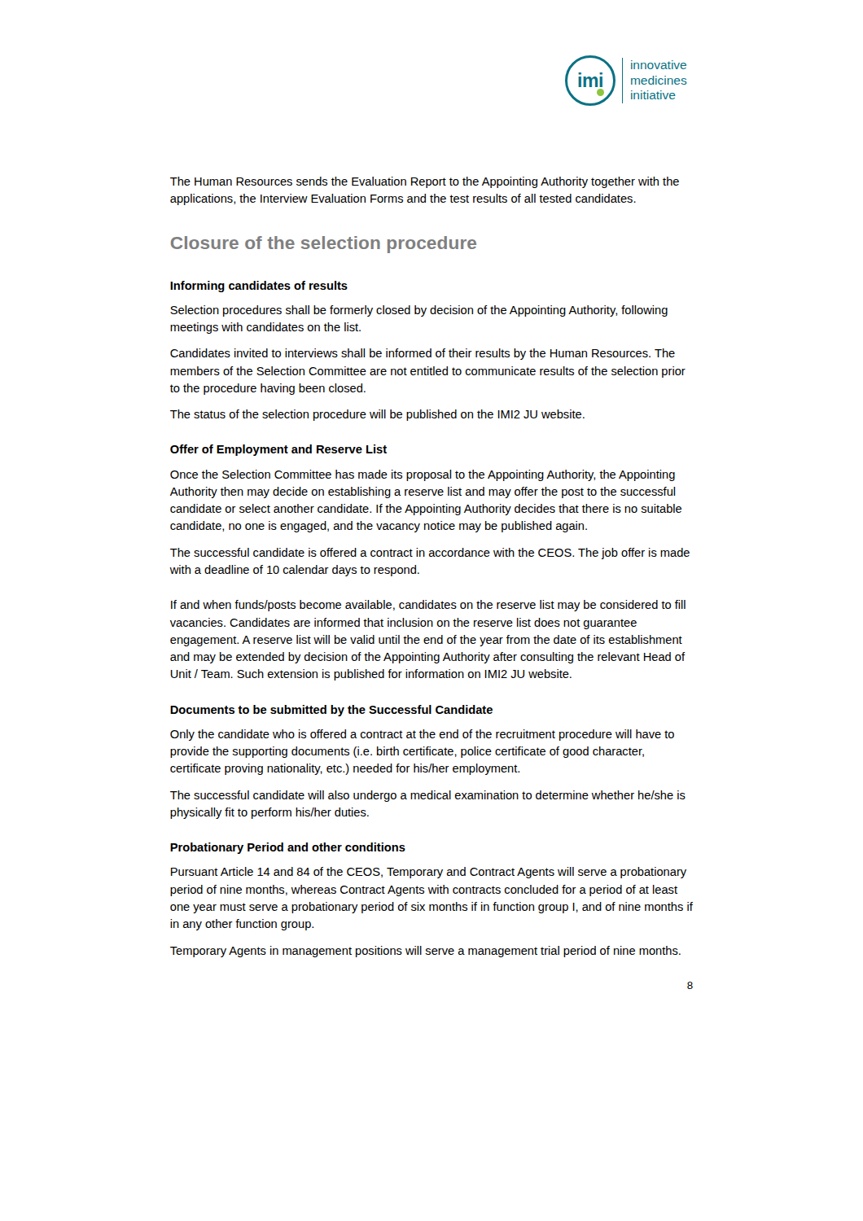innovative medicines initiative
The Human Resources sends the Evaluation Report to the Appointing Authority together with the applications, the Interview Evaluation Forms and the test results of all tested candidates.
Closure of the selection procedure
Informing candidates of results
Selection procedures shall be formerly closed by decision of the Appointing Authority, following meetings with candidates on the list.
Candidates invited to interviews shall be informed of their results by the Human Resources. The members of the Selection Committee are not entitled to communicate results of the selection prior to the procedure having been closed.
The status of the selection procedure will be published on the IMI2 JU website.
Offer of Employment and Reserve List
Once the Selection Committee has made its proposal to the Appointing Authority, the Appointing Authority then may decide on establishing a reserve list and may offer the post to the successful candidate or select another candidate. If the Appointing Authority decides that there is no suitable candidate, no one is engaged, and the vacancy notice may be published again.
The successful candidate is offered a contract in accordance with the CEOS. The job offer is made with a deadline of 10 calendar days to respond.
If and when funds/posts become available, candidates on the reserve list may be considered to fill vacancies. Candidates are informed that inclusion on the reserve list does not guarantee engagement. A reserve list will be valid until the end of the year from the date of its establishment and may be extended by decision of the Appointing Authority after consulting the relevant Head of Unit / Team. Such extension is published for information on IMI2 JU website.
Documents to be submitted by the Successful Candidate
Only the candidate who is offered a contract at the end of the recruitment procedure will have to provide the supporting documents (i.e. birth certificate, police certificate of good character, certificate proving nationality, etc.) needed for his/her employment.
The successful candidate will also undergo a medical examination to determine whether he/she is physically fit to perform his/her duties.
Probationary Period and other conditions
Pursuant Article 14 and 84 of the CEOS, Temporary and Contract Agents will serve a probationary period of nine months, whereas Contract Agents with contracts concluded for a period of at least one year must serve a probationary period of six months if in function group I, and of nine months if in any other function group.
Temporary Agents in management positions will serve a management trial period of nine months.
8